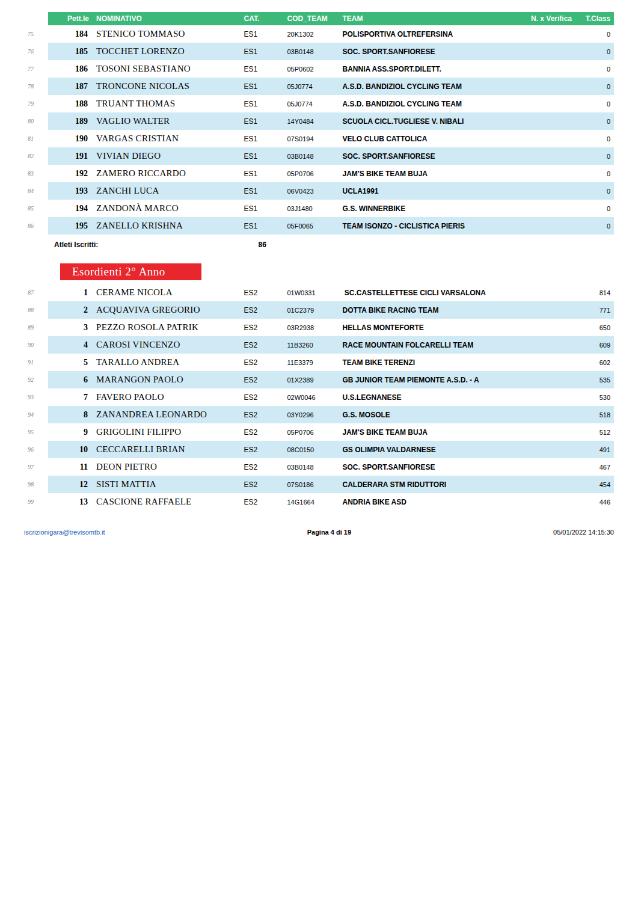| | Pett.le | NOMINATIVO | CAT. | COD_TEAM | TEAM | N. x Verifica | T.Class |
| --- | --- | --- | --- | --- | --- | --- | --- |
| 75 | 184 | STENICO TOMMASO | ES1 | 20K1302 | POLISPORTIVA OLTREFERSINA | | 0 |
| 76 | 185 | TOCCHET LORENZO | ES1 | 03B0148 | SOC. SPORT.SANFIORESE | | 0 |
| 77 | 186 | TOSONI SEBASTIANO | ES1 | 05P0602 | BANNIA ASS.SPORT.DILETT. | | 0 |
| 78 | 187 | TRONCONE NICOLAS | ES1 | 05J0774 | A.S.D. BANDIZIOL CYCLING TEAM | | 0 |
| 79 | 188 | TRUANT THOMAS | ES1 | 05J0774 | A.S.D. BANDIZIOL CYCLING TEAM | | 0 |
| 80 | 189 | VAGLIO WALTER | ES1 | 14Y0484 | SCUOLA CICL.TUGLIESE V. NIBALI | | 0 |
| 81 | 190 | VARGAS CRISTIAN | ES1 | 07S0194 | VELO CLUB CATTOLICA | | 0 |
| 82 | 191 | VIVIAN DIEGO | ES1 | 03B0148 | SOC. SPORT.SANFIORESE | | 0 |
| 83 | 192 | ZAMERO RICCARDO | ES1 | 05P0706 | JAM'S BIKE TEAM BUJA | | 0 |
| 84 | 193 | ZANCHI LUCA | ES1 | 06V0423 | UCLA1991 | | 0 |
| 85 | 194 | ZANDONÀ MARCO | ES1 | 03J1480 | G.S. WINNERBIKE | | 0 |
| 86 | 195 | ZANELLO KRISHNA | ES1 | 05F0065 | TEAM ISONZO - CICLISTICA PIERIS | | 0 |
| | Atleti Iscritti: | 86 |
| Esordienti 2° Anno |
| 87 | 1 | CERAME NICOLA | ES2 | 01W0331 | SC.CASTELLETTESE CICLI VARSALONA | | 814 |
| 88 | 2 | ACQUAVIVA GREGORIO | ES2 | 01C2379 | DOTTA BIKE RACING TEAM | | 771 |
| 89 | 3 | PEZZO ROSOLA PATRIK | ES2 | 03R2938 | HELLAS MONTEFORTE | | 650 |
| 90 | 4 | CAROSI VINCENZO | ES2 | 11B3260 | RACE MOUNTAIN FOLCARELLI TEAM | | 609 |
| 91 | 5 | TARALLO ANDREA | ES2 | 11E3379 | TEAM BIKE TERENZI | | 602 |
| 92 | 6 | MARANGON PAOLO | ES2 | 01X2389 | GB JUNIOR TEAM PIEMONTE A.S.D. - A | | 535 |
| 93 | 7 | FAVERO PAOLO | ES2 | 02W0046 | U.S.LEGNANESE | | 530 |
| 94 | 8 | ZANANDREA LEONARDO | ES2 | 03Y0296 | G.S. MOSOLE | | 518 |
| 95 | 9 | GRIGOLINI FILIPPO | ES2 | 05P0706 | JAM'S BIKE TEAM BUJA | | 512 |
| 96 | 10 | CECCARELLI BRIAN | ES2 | 08C0150 | GS OLIMPIA VALDARNESE | | 491 |
| 97 | 11 | DEON PIETRO | ES2 | 03B0148 | SOC. SPORT.SANFIORESE | | 467 |
| 98 | 12 | SISTI MATTIA | ES2 | 07S0186 | CALDERARA STM RIDUTTORI | | 454 |
| 99 | 13 | CASCIONE RAFFAELE | ES2 | 14G1664 | ANDRIA BIKE ASD | | 446 |
iscrizionigara@trevisomtb.it
Pagina 4 di 19
05/01/2022 14:15:30